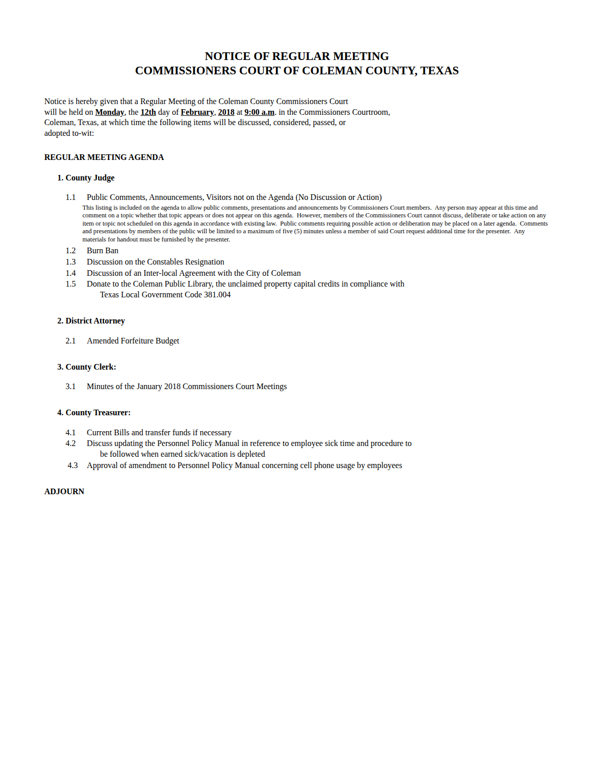NOTICE OF REGULAR MEETING
COMMISSIONERS COURT OF COLEMAN COUNTY, TEXAS
Notice is hereby given that a Regular Meeting of the Coleman County Commissioners Court
will be held on Monday, the 12th day of February, 2018 at 9:00 a.m. in the Commissioners Courtroom,
Coleman, Texas, at which time the following items will be discussed, considered, passed, or
adopted to-wit:
REGULAR MEETING AGENDA
County Judge
1.1 Public Comments, Announcements, Visitors not on the Agenda (No Discussion or Action)
This listing is included on the agenda to allow public comments, presentations and announcements by Commissioners Court members. Any person may appear at this time and comment on a topic whether that topic appears or does not appear on this agenda. However, members of the Commissioners Court cannot discuss, deliberate or take action on any item or topic not scheduled on this agenda in accordance with existing law. Public comments requiring possible action or deliberation may be placed on a later agenda. Comments and presentations by members of the public will be limited to a maximum of five (5) minutes unless a member of said Court request additional time for the presenter. Any materials for handout must be furnished by the presenter.
1.2 Burn Ban
1.3 Discussion on the Constables Resignation
1.4 Discussion of an Inter-local Agreement with the City of Coleman
1.5 Donate to the Coleman Public Library, the unclaimed property capital credits in compliance withTexas Local Government Code 381.004
District Attorney
2.1 Amended Forfeiture Budget
County Clerk:
3.1 Minutes of the January 2018 Commissioners Court Meetings
County Treasurer:
4.1 Current Bills and transfer funds if necessary
4.2 Discuss updating the Personnel Policy Manual in reference to employee sick time and procedure tobe followed when earned sick/vacation is depleted
4.3 Approval of amendment to Personnel Policy Manual concerning cell phone usage by employees
ADJOURN